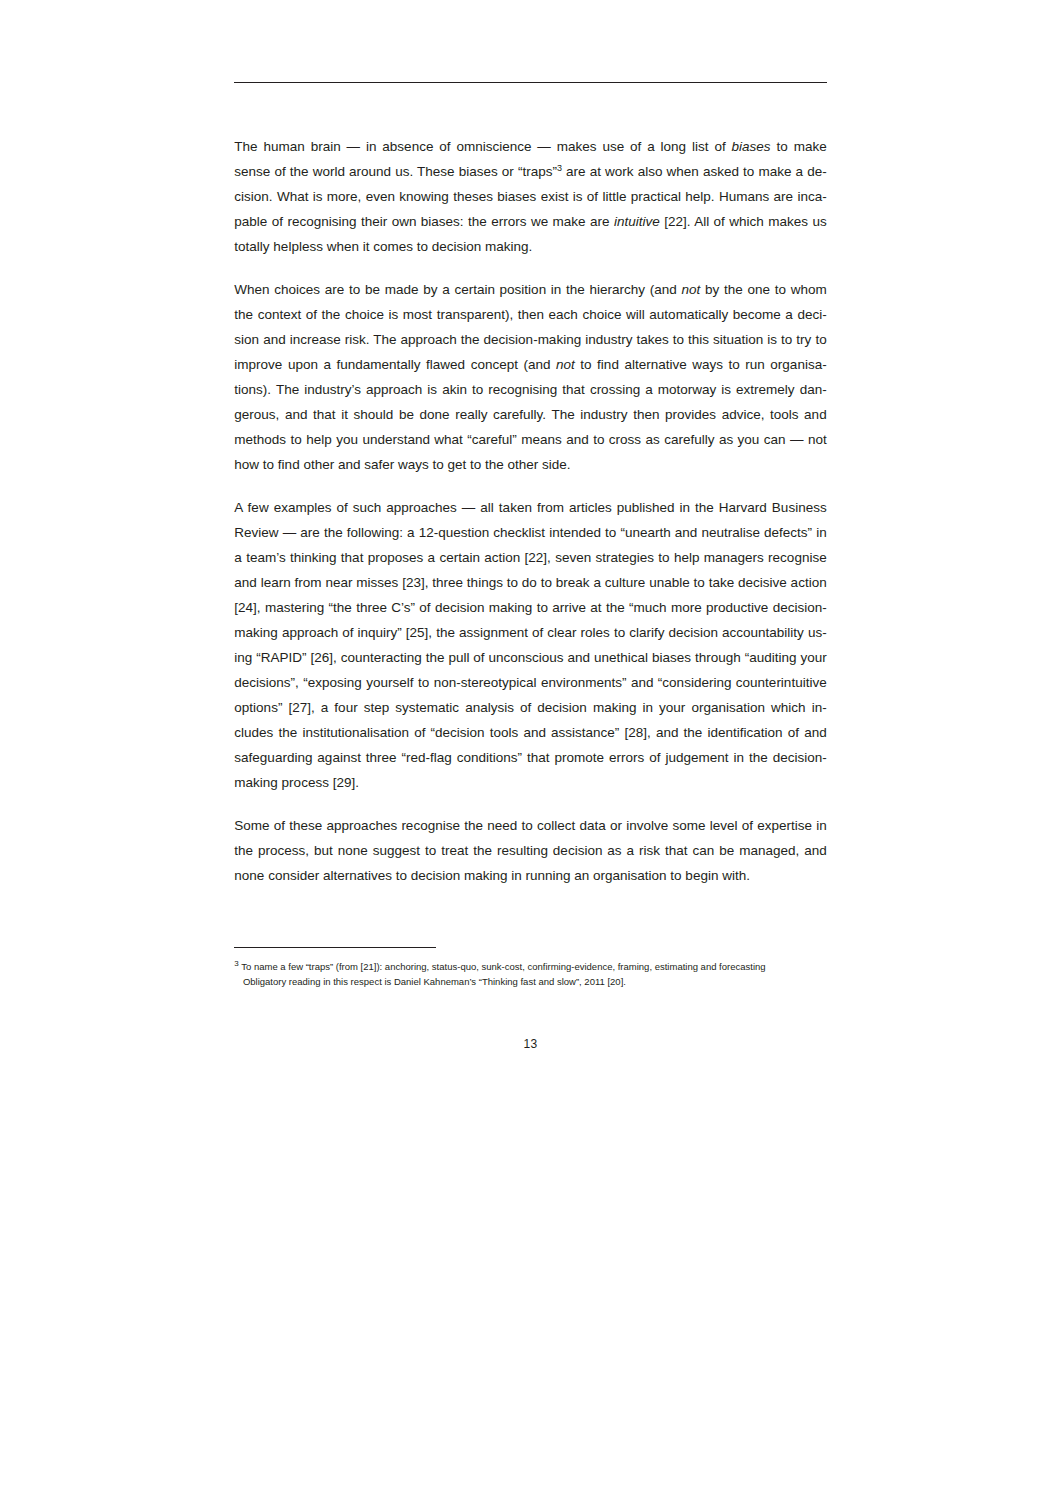The human brain — in absence of omniscience — makes use of a long list of biases to make sense of the world around us. These biases or “traps”3 are at work also when asked to make a decision. What is more, even knowing theses biases exist is of little practical help. Humans are incapable of recognising their own biases: the errors we make are intuitive [22]. All of which makes us totally helpless when it comes to decision making.
When choices are to be made by a certain position in the hierarchy (and not by the one to whom the context of the choice is most transparent), then each choice will automatically become a decision and increase risk. The approach the decision-making industry takes to this situation is to try to improve upon a fundamentally flawed concept (and not to find alternative ways to run organisations). The industry’s approach is akin to recognising that crossing a motorway is extremely dangerous, and that it should be done really carefully. The industry then provides advice, tools and methods to help you understand what “careful” means and to cross as carefully as you can — not how to find other and safer ways to get to the other side.
A few examples of such approaches — all taken from articles published in the Harvard Business Review — are the following: a 12-question checklist intended to “unearth and neutralise defects” in a team’s thinking that proposes a certain action [22], seven strategies to help managers recognise and learn from near misses [23], three things to do to break a culture unable to take decisive action [24], mastering “the three C’s” of decision making to arrive at the “much more productive decision-making approach of inquiry” [25], the assignment of clear roles to clarify decision accountability using “RAPID” [26], counteracting the pull of unconscious and unethical biases through “auditing your decisions”, “exposing yourself to non-stereotypical environments” and “considering counterintuitive options” [27], a four step systematic analysis of decision making in your organisation which includes the institutionalisation of “decision tools and assistance” [28], and the identification of and safeguarding against three “red-flag conditions” that promote errors of judgement in the decision-making process [29].
Some of these approaches recognise the need to collect data or involve some level of expertise in the process, but none suggest to treat the resulting decision as a risk that can be managed, and none consider alternatives to decision making in running an organisation to begin with.
3 To name a few “traps” (from [21]): anchoring, status-quo, sunk-cost, confirming-evidence, framing, estimating and forecastingObligatory reading in this respect is Daniel Kahneman’s “Thinking fast and slow”, 2011 [20].
13